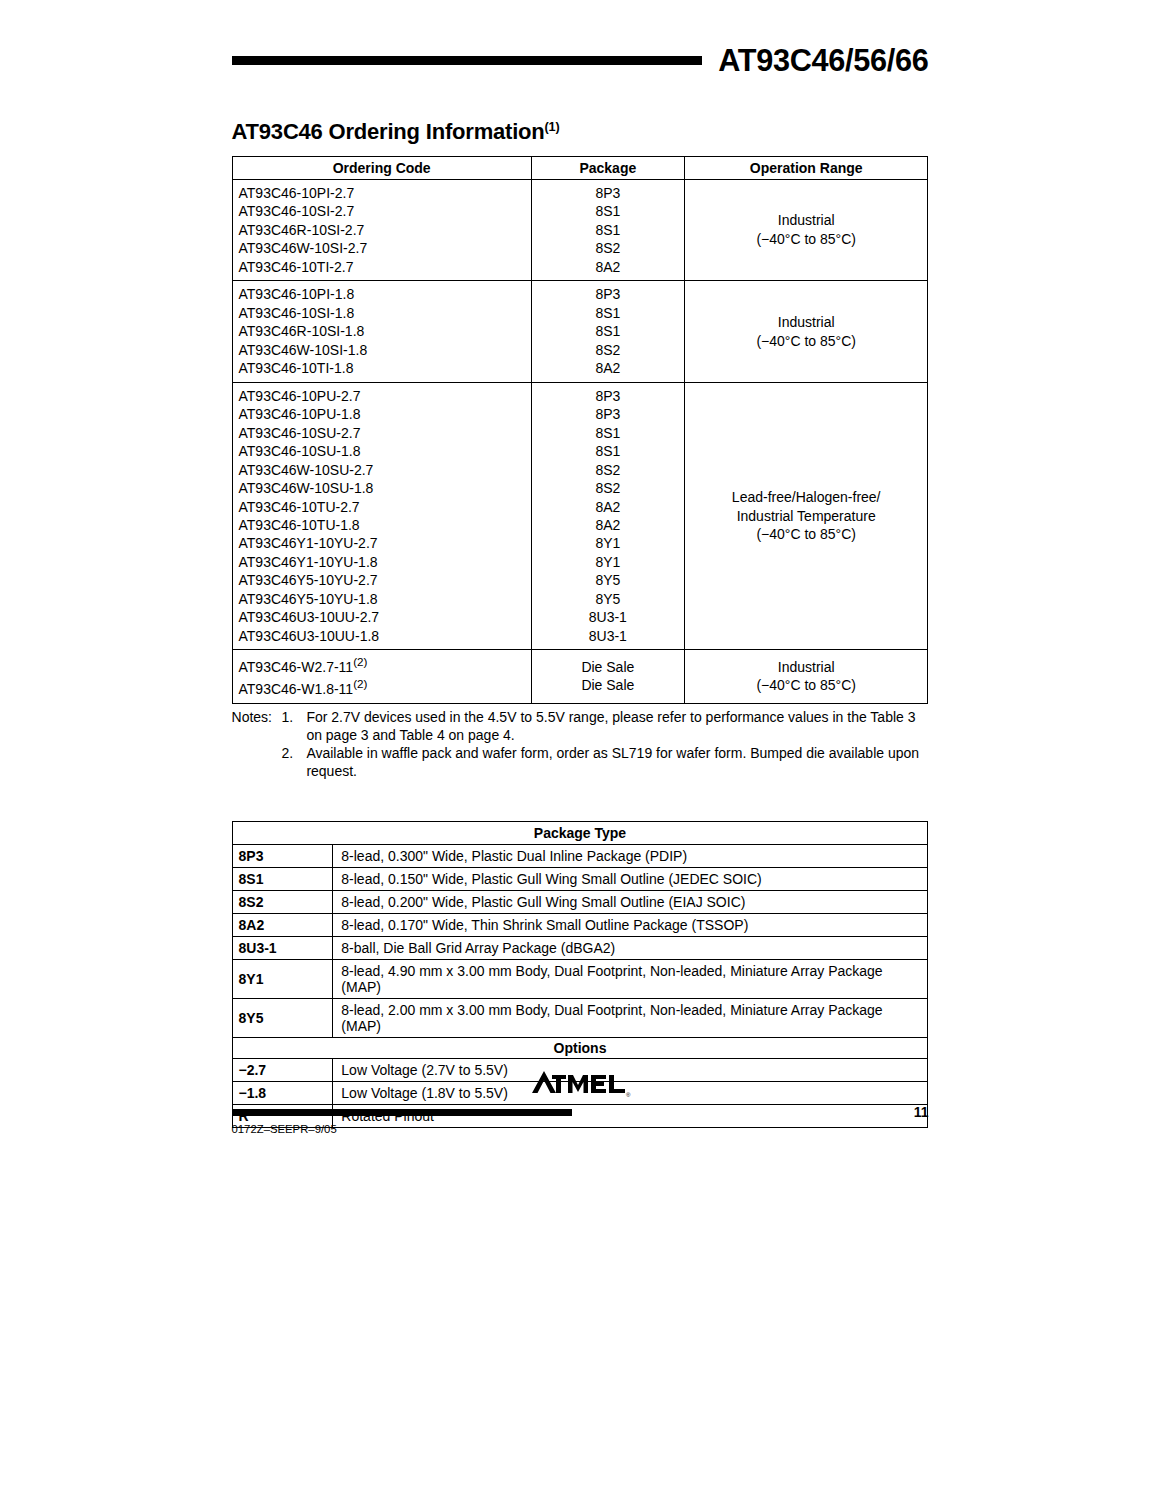AT93C46/56/66
AT93C46 Ordering Information(1)
| Ordering Code | Package | Operation Range |
| --- | --- | --- |
| AT93C46-10PI-2.7 AT93C46-10SI-2.7 AT93C46R-10SI-2.7 AT93C46W-10SI-2.7 AT93C46-10TI-2.7 | 8P3 8S1 8S1 8S2 8A2 | Industrial (−40°C to 85°C) |
| AT93C46-10PI-1.8 AT93C46-10SI-1.8 AT93C46R-10SI-1.8 AT93C46W-10SI-1.8 AT93C46-10TI-1.8 | 8P3 8S1 8S1 8S2 8A2 | Industrial (−40°C to 85°C) |
| AT93C46-10PU-2.7 AT93C46-10PU-1.8 AT93C46-10SU-2.7 AT93C46-10SU-1.8 AT93C46W-10SU-2.7 AT93C46W-10SU-1.8 AT93C46-10TU-2.7 AT93C46-10TU-1.8 AT93C46Y1-10YU-2.7 AT93C46Y1-10YU-1.8 AT93C46Y5-10YU-2.7 AT93C46Y5-10YU-1.8 AT93C46U3-10UU-2.7 AT93C46U3-10UU-1.8 | 8P3 8P3 8S1 8S1 8S2 8S2 8A2 8A2 8Y1 8Y1 8Y5 8Y5 8U3-1 8U3-1 | Lead-free/Halogen-free/ Industrial Temperature (−40°C to 85°C) |
| AT93C46-W2.7-11 (2) AT93C46-W1.8-11 (2) | Die Sale Die Sale | Industrial (−40°C to 85°C) |
| Notes: | 1. | For 2.7V devices used in the 4.5V to 5.5V range, please refer to performance values in the Table 3 on page 3 and Table 4 on page 4. |
| | 2. | Available in waffle pack and wafer form, order as SL719 for wafer form. Bumped die available upon request. |
| Package Type |
| --- |
| 8P3 | 8-lead, 0.300" Wide, Plastic Dual Inline Package (PDIP) |
| 8S1 | 8-lead, 0.150" Wide, Plastic Gull Wing Small Outline (JEDEC SOIC) |
| 8S2 | 8-lead, 0.200" Wide, Plastic Gull Wing Small Outline (EIAJ SOIC) |
| 8A2 | 8-lead, 0.170" Wide, Thin Shrink Small Outline Package (TSSOP) |
| 8U3-1 | 8-ball, Die Ball Grid Array Package (dBGA2) |
| 8Y1 | 8-lead, 4.90 mm x 3.00 mm Body, Dual Footprint, Non-leaded, Miniature Array Package (MAP) |
| 8Y5 | 8-lead, 2.00 mm x 3.00 mm Body, Dual Footprint, Non-leaded, Miniature Array Package (MAP) |
| Options |
| −2.7 | Low Voltage (2.7V to 5.5V) |
| −1.8 | Low Voltage (1.8V to 5.5V) |
| R | Rotated Pinout |
®
11
0172Z–SEEPR–9/05